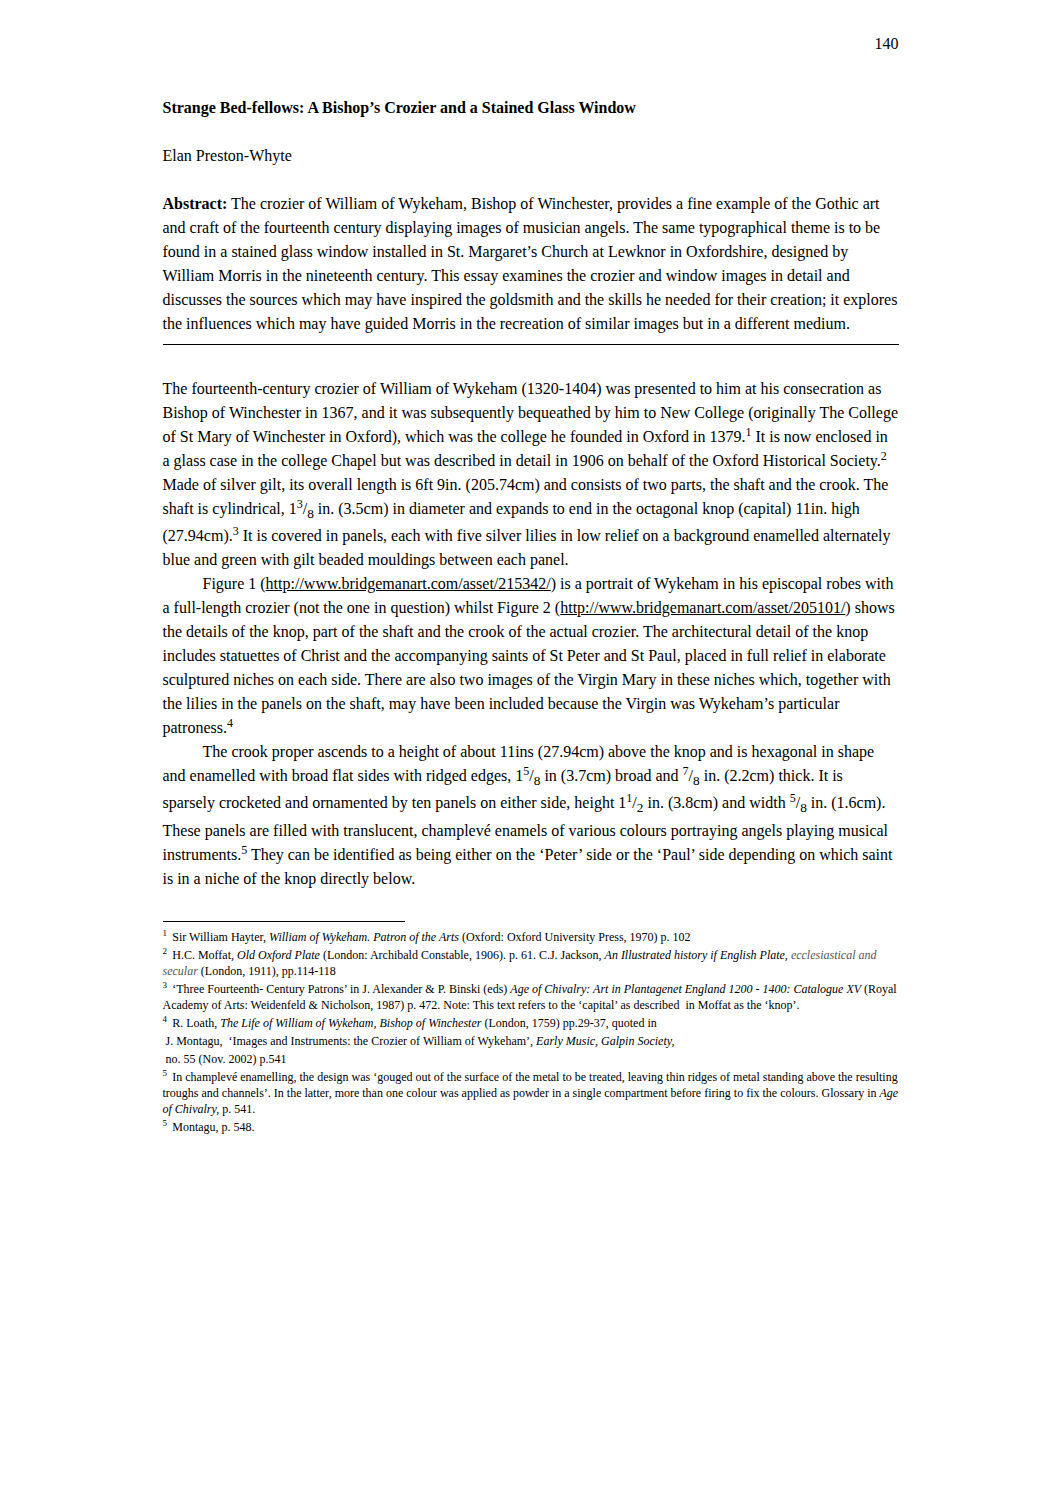140
Strange Bed-fellows: A Bishop’s Crozier and a Stained Glass Window
Elan Preston-Whyte
Abstract: The crozier of William of Wykeham, Bishop of Winchester, provides a fine example of the Gothic art and craft of the fourteenth century displaying images of musician angels. The same typographical theme is to be found in a stained glass window installed in St. Margaret’s Church at Lewknor in Oxfordshire, designed by William Morris in the nineteenth century. This essay examines the crozier and window images in detail and discusses the sources which may have inspired the goldsmith and the skills he needed for their creation; it explores the influences which may have guided Morris in the recreation of similar images but in a different medium.
The fourteenth-century crozier of William of Wykeham (1320-1404) was presented to him at his consecration as Bishop of Winchester in 1367, and it was subsequently bequeathed by him to New College (originally The College of St Mary of Winchester in Oxford), which was the college he founded in Oxford in 1379.1 It is now enclosed in a glass case in the college Chapel but was described in detail in 1906 on behalf of the Oxford Historical Society.2 Made of silver gilt, its overall length is 6ft 9in. (205.74cm) and consists of two parts, the shaft and the crook. The shaft is cylindrical, 13/8 in. (3.5cm) in diameter and expands to end in the octagonal knop (capital) 11in. high (27.94cm).3 It is covered in panels, each with five silver lilies in low relief on a background enamelled alternately blue and green with gilt beaded mouldings between each panel.
Figure 1 (http://www.bridgemanart.com/asset/215342/) is a portrait of Wykeham in his episcopal robes with a full-length crozier (not the one in question) whilst Figure 2 (http://www.bridgemanart.com/asset/205101/) shows the details of the knop, part of the shaft and the crook of the actual crozier. The architectural detail of the knop includes statuettes of Christ and the accompanying saints of St Peter and St Paul, placed in full relief in elaborate sculptured niches on each side. There are also two images of the Virgin Mary in these niches which, together with the lilies in the panels on the shaft, may have been included because the Virgin was Wykeham’s particular patroness.4
The crook proper ascends to a height of about 11ins (27.94cm) above the knop and is hexagonal in shape and enamelled with broad flat sides with ridged edges, 15/8 in (3.7cm) broad and 7/8 in. (2.2cm) thick. It is sparsely crocketed and ornamented by ten panels on either side, height 11/2 in. (3.8cm) and width 5/8 in. (1.6cm). These panels are filled with translucent, champlevé enamels of various colours portraying angels playing musical instruments.5 They can be identified as being either on the ‘Peter’ side or the ‘Paul’ side depending on which saint is in a niche of the knop directly below.
1 Sir William Hayter, William of Wykeham. Patron of the Arts (Oxford: Oxford University Press, 1970) p. 102
2 H.C. Moffat, Old Oxford Plate (London: Archibald Constable, 1906). p. 61. C.J. Jackson, An Illustrated history if English Plate, ecclesiastical and secular (London, 1911), pp.114-118
3 ‘Three Fourteenth- Century Patrons’ in J. Alexander & P. Binski (eds) Age of Chivalry: Art in Plantagenet England 1200 - 1400: Catalogue XV (Royal Academy of Arts: Weidenfeld & Nicholson, 1987) p. 472. Note: This text refers to the ‘capital’ as described in Moffat as the ‘knop’.
4 R. Loath, The Life of William of Wykeham, Bishop of Winchester (London, 1759) pp.29-37, quoted in
J. Montagu, ‘Images and Instruments: the Crozier of William of Wykeham’, Early Music, Galpin Society,
no. 55 (Nov. 2002) p.541
5 In champlevé enamelling, the design was ‘gouged out of the surface of the metal to be treated, leaving thin ridges of metal standing above the resulting troughs and channels’. In the latter, more than one colour was applied as powder in a single compartment before firing to fix the colours. Glossary in Age of Chivalry, p. 541.
5 Montagu, p. 548.